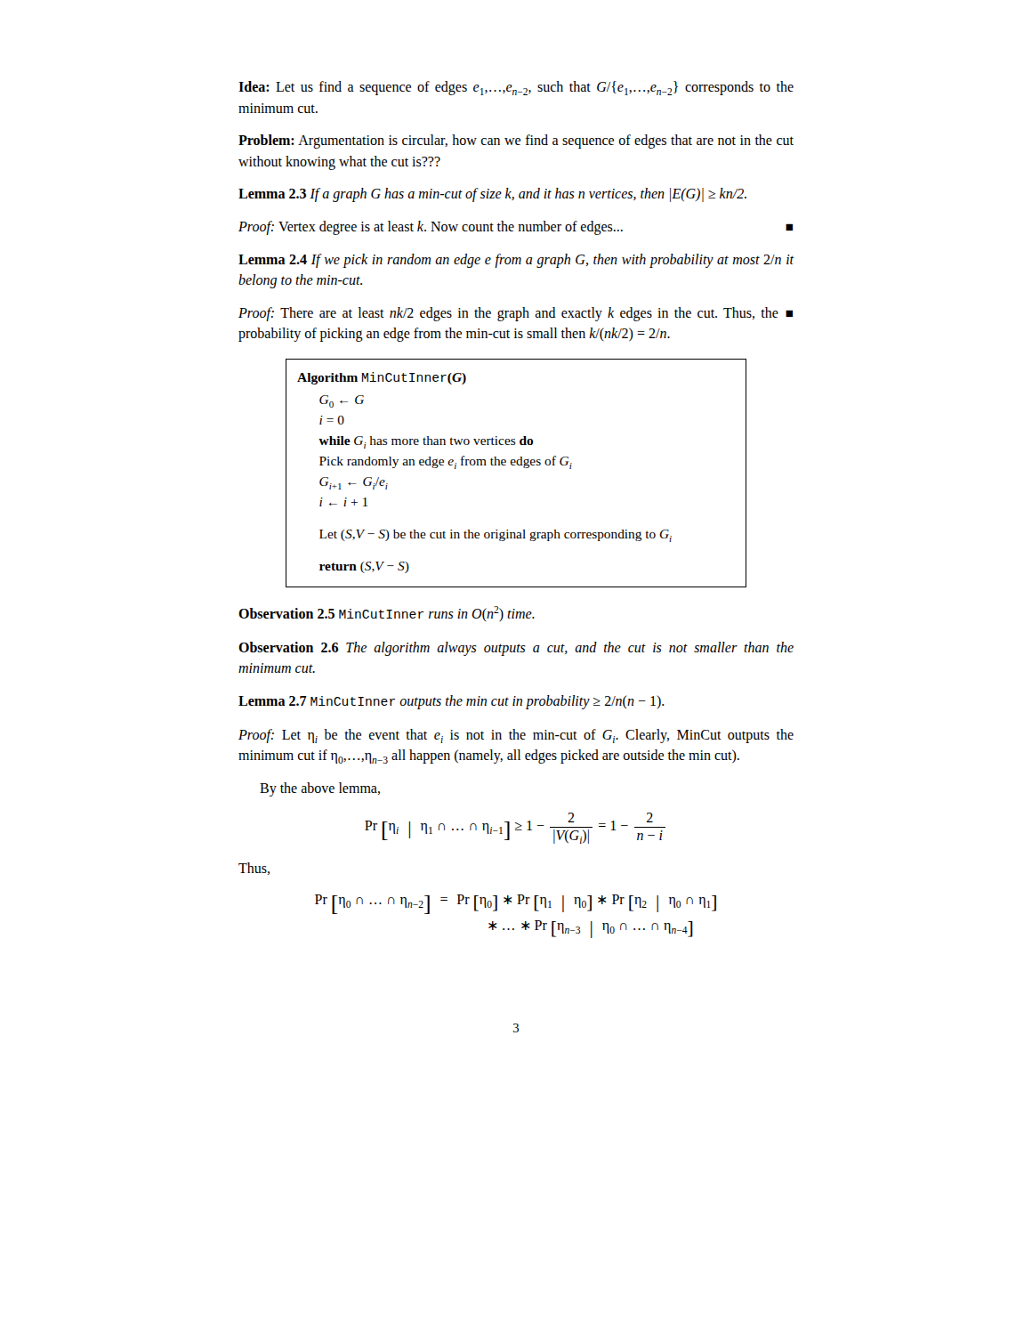Idea: Let us find a sequence of edges e1,…,en−2, such that G/{e1,…,en−2} corresponds to the minimum cut.
Problem: Argumentation is circular, how can we find a sequence of edges that are not in the cut without knowing what the cut is???
Lemma 2.3 If a graph G has a min-cut of size k, and it has n vertices, then |E(G)| ≥ kn/2.
Proof: Vertex degree is at least k. Now count the number of edges...
Lemma 2.4 If we pick in random an edge e from a graph G, then with probability at most 2/n it belong to the min-cut.
Proof: There are at least nk/2 edges in the graph and exactly k edges in the cut. Thus, the probability of picking an edge from the min-cut is small then k/(nk/2) = 2/n.
Algorithm MinCutInner(G)
G0 ← G
i = 0
while Gi has more than two vertices do
Pick randomly an edge ei from the edges of Gi
Gi+1 ← Gi/ei
i ← i + 1
Let (S,V − S) be the cut in the original graph corresponding to Gi
return (S,V − S)
Observation 2.5 MinCutInner runs in O(n2) time.
Observation 2.6 The algorithm always outputs a cut, and the cut is not smaller than the minimum cut.
Lemma 2.7 MinCutInner outputs the min cut in probability ≥ 2/n(n − 1).
Proof: Let ηi be the event that ei is not in the min-cut of Gi. Clearly, MinCut outputs the minimum cut if η0,…,ηn−3 all happen (namely, all edges picked are outside the min cut).
By the above lemma,
Pr [ηi | η1 ∩ … ∩ ηi−1] ≥ 1 − 2|V(Gi)| = 1 − 2 n − i
Thus,
| Pr [ η 0 ∩ … ∩ η n −2 ] | = | Pr [ η 0 ] ∗ Pr [ η 1 / η 0 ] ∗ Pr [ η 2 / η 0 ∩ η 1 ] |
| | | ∗ … ∗ Pr [ η n −3 / η 0 ∩ … ∩ η n −4 ] |
3